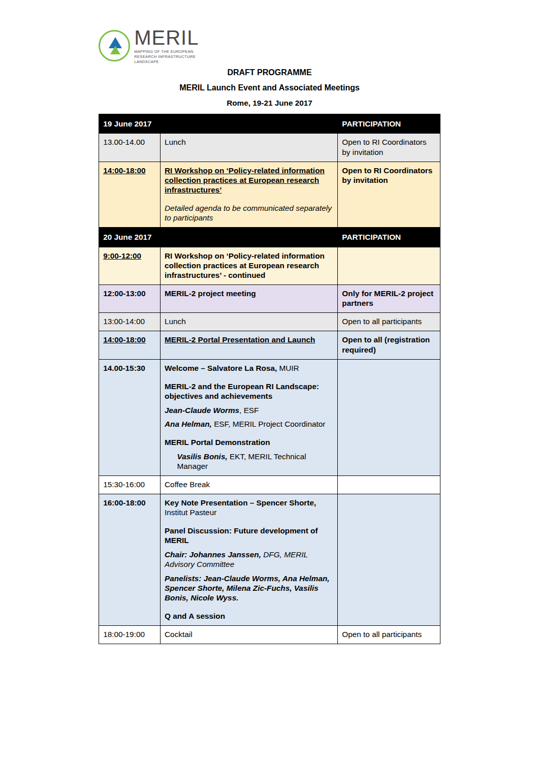MERIL
Mapping of the European
Research Infrastructure
Landscape
DRAFT PROGRAMME
MERIL Launch Event and Associated Meetings
Rome, 19-21 June 2017
| 19 June 2017 | | PARTICIPATION |
| 13.00-14.00 | Lunch | Open to RI Coordinators by invitation |
| 14:00-18:00 | RI Workshop on ‘Policy-related information collection practices at European research infrastructures’ Detailed agenda to be communicated separately to participants | Open to RI Coordinators by invitation |
| 20 June 2017 | | PARTICIPATION |
| 9:00-12:00 | RI Workshop on ‘Policy-related information collection practices at European research infrastructures’ - continued | |
| 12:00-13:00 | MERIL-2 project meeting | Only for MERIL-2 project partners |
| 13:00-14:00 | Lunch | Open to all participants |
| 14:00-18:00 | MERIL-2 Portal Presentation and Launch | Open to all (registration required) |
| 14.00-15:30 | Welcome – Salvatore La Rosa, MUIR MERIL-2 and the European RI Landscape: objectives and achievements Jean-Claude Worms , ESF Ana Helman, ESF, MERIL Project Coordinator MERIL Portal Demonstration Vasilis Bonis, EKT, MERIL Technical Manager | |
| 15:30-16:00 | Coffee Break | |
| 16:00-18:00 | Key Note Presentation – Spencer Shorte, Institut Pasteur Panel Discussion: Future development of MERIL Chair: Johannes Janssen, DFG, MERIL Advisory Committee Panelists: Jean-Claude Worms, Ana Helman, Spencer Shorte, Milena Zic-Fuchs, Vasilis Bonis, Nicole Wyss. Q and A session | |
| 18:00-19:00 | Cocktail | Open to all participants |